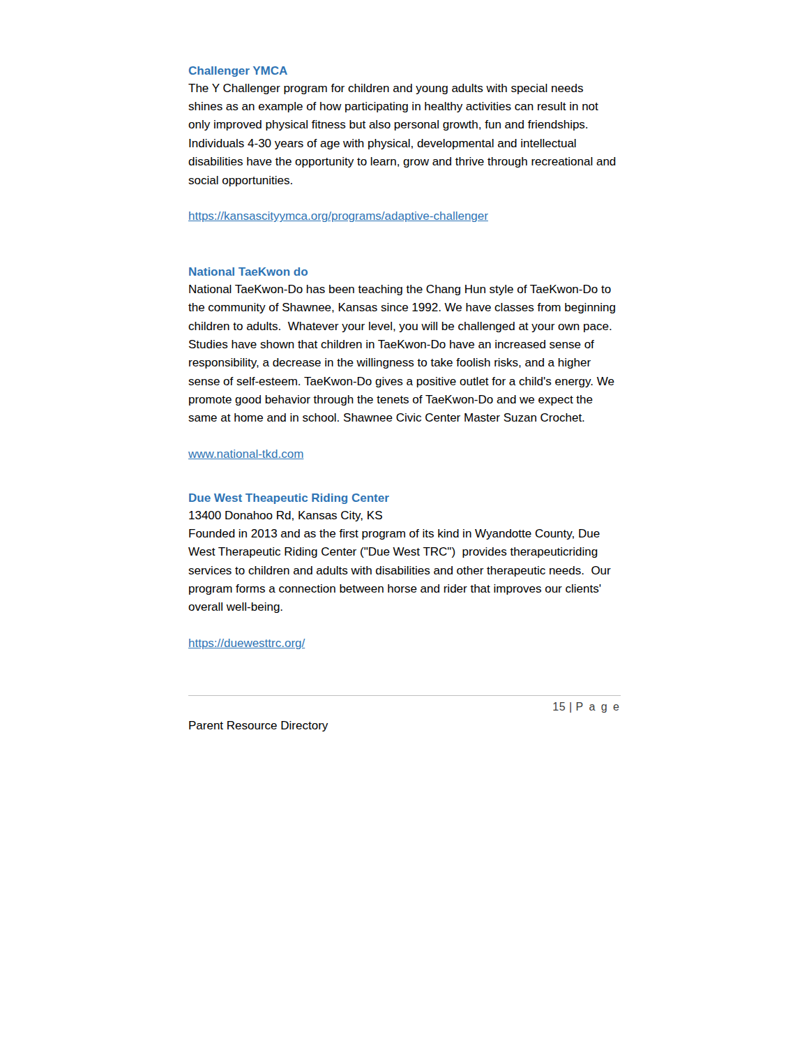Challenger YMCA
The Y Challenger program for children and young adults with special needs shines as an example of how participating in healthy activities can result in not only improved physical fitness but also personal growth, fun and friendships. Individuals 4-30 years of age with physical, developmental and intellectual disabilities have the opportunity to learn, grow and thrive through recreational and social opportunities.
https://kansascityymca.org/programs/adaptive-challenger
National TaeKwon do
National TaeKwon-Do has been teaching the Chang Hun style of TaeKwon-Do to the community of Shawnee, Kansas since 1992. We have classes from beginning children to adults. Whatever your level, you will be challenged at your own pace. Studies have shown that children in TaeKwon-Do have an increased sense of responsibility, a decrease in the willingness to take foolish risks, and a higher sense of self-esteem. TaeKwon-Do gives a positive outlet for a child's energy. We promote good behavior through the tenets of TaeKwon-Do and we expect the same at home and in school. Shawnee Civic Center Master Suzan Crochet.
www.national-tkd.com
Due West Theapeutic Riding Center
13400 Donahoo Rd, Kansas City, KS
Founded in 2013 and as the first program of its kind in Wyandotte County, Due West Therapeutic Riding Center ("Due West TRC") provides therapeuticriding services to children and adults with disabilities and other therapeutic needs. Our program forms a connection between horse and rider that improves our clients' overall well-being.
https://duewesttrc.org/
15 | P a g e
Parent Resource Directory